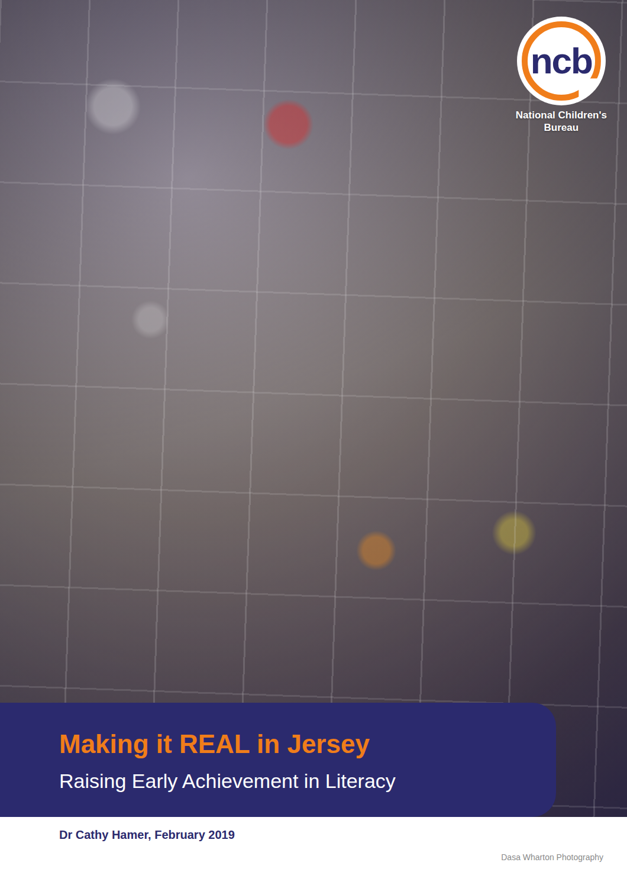ncb
National Children's
Bureau
Making it REAL in Jersey
Raising Early Achievement in Literacy
Dr Cathy Hamer, February 2019
Dasa Wharton Photography